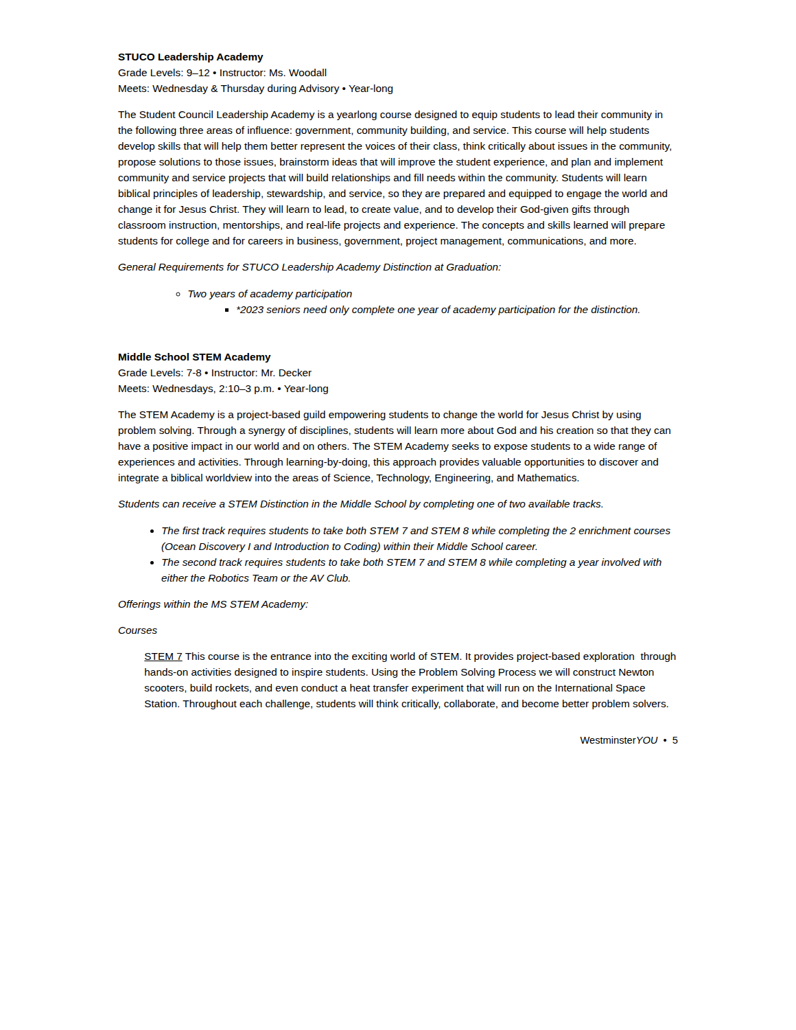STUCO Leadership Academy
Grade Levels: 9–12 • Instructor: Ms. Woodall
Meets: Wednesday & Thursday during Advisory • Year-long
The Student Council Leadership Academy is a yearlong course designed to equip students to lead their community in the following three areas of influence: government, community building, and service. This course will help students develop skills that will help them better represent the voices of their class, think critically about issues in the community, propose solutions to those issues, brainstorm ideas that will improve the student experience, and plan and implement community and service projects that will build relationships and fill needs within the community. Students will learn biblical principles of leadership, stewardship, and service, so they are prepared and equipped to engage the world and change it for Jesus Christ. They will learn to lead, to create value, and to develop their God-given gifts through classroom instruction, mentorships, and real-life projects and experience. The concepts and skills learned will prepare students for college and for careers in business, government, project management, communications, and more.
General Requirements for STUCO Leadership Academy Distinction at Graduation:
Two years of academy participation
*2023 seniors need only complete one year of academy participation for the distinction.
Middle School STEM Academy
Grade Levels: 7-8 • Instructor: Mr. Decker
Meets: Wednesdays, 2:10–3 p.m. • Year-long
The STEM Academy is a project-based guild empowering students to change the world for Jesus Christ by using problem solving. Through a synergy of disciplines, students will learn more about God and his creation so that they can have a positive impact in our world and on others. The STEM Academy seeks to expose students to a wide range of experiences and activities. Through learning-by-doing, this approach provides valuable opportunities to discover and integrate a biblical worldview into the areas of Science, Technology, Engineering, and Mathematics.
Students can receive a STEM Distinction in the Middle School by completing one of two available tracks.
The first track requires students to take both STEM 7 and STEM 8 while completing the 2 enrichment courses (Ocean Discovery I and Introduction to Coding) within their Middle School career.
The second track requires students to take both STEM 7 and STEM 8 while completing a year involved with either the Robotics Team or the AV Club.
Offerings within the MS STEM Academy:
Courses
STEM 7 This course is the entrance into the exciting world of STEM. It provides project-based exploration through hands-on activities designed to inspire students. Using the Problem Solving Process we will construct Newton scooters, build rockets, and even conduct a heat transfer experiment that will run on the International Space Station. Throughout each challenge, students will think critically, collaborate, and become better problem solvers.
WestminsterYOU • 5